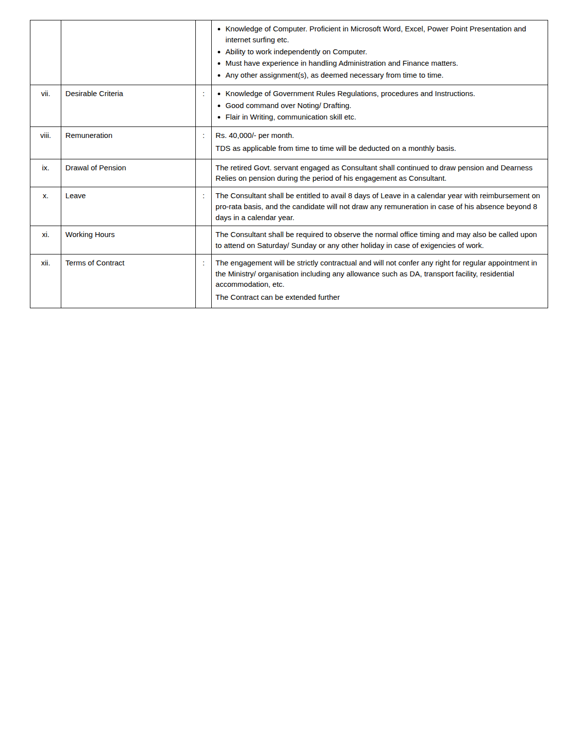| | | | Knowledge of Computer. Proficient in Microsoft Word, Excel, Power Point Presentation and internet surfing etc. Ability to work independently on Computer. Must have experience in handling Administration and Finance matters. Any other assignment(s), as deemed necessary from time to time. |
| vii. | Desirable Criteria | : | Knowledge of Government Rules Regulations, procedures and Instructions. Good command over Noting/ Drafting. Flair in Writing, communication skill etc. |
| viii. | Remuneration | : | Rs. 40,000/- per month. TDS as applicable from time to time will be deducted on a monthly basis. |
| ix. | Drawal of Pension | | The retired Govt. servant engaged as Consultant shall continued to draw pension and Dearness Relies on pension during the period of his engagement as Consultant. |
| x. | Leave | : | The Consultant shall be entitled to avail 8 days of Leave in a calendar year with reimbursement on pro-rata basis, and the candidate will not draw any remuneration in case of his absence beyond 8 days in a calendar year. |
| xi. | Working Hours | | The Consultant shall be required to observe the normal office timing and may also be called upon to attend on Saturday/ Sunday or any other holiday in case of exigencies of work. |
| xii. | Terms of Contract | : | The engagement will be strictly contractual and will not confer any right for regular appointment in the Ministry/ organisation including any allowance such as DA, transport facility, residential accommodation, etc. The Contract can be extended further |